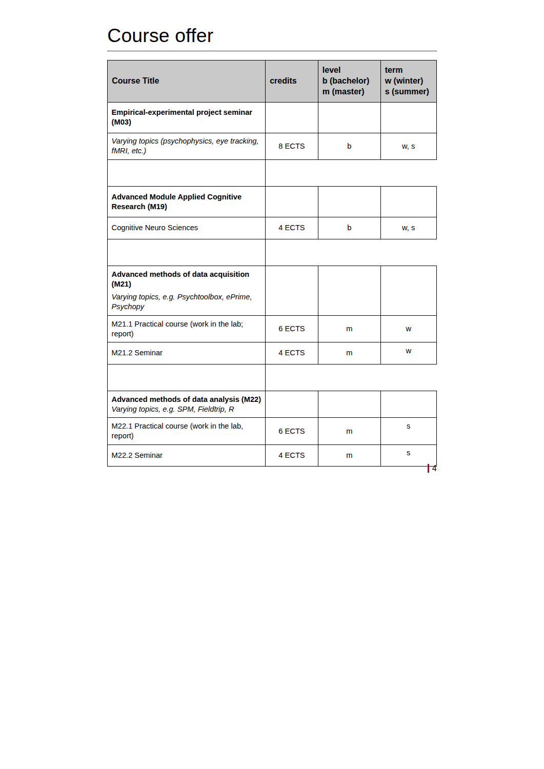Course offer
| Course Title | credits | level b (bachelor) m (master) | term w (winter) s (summer) |
| --- | --- | --- | --- |
| Empirical-experimental project seminar (M03) | | | |
| Varying topics (psychophysics, eye tracking, fMRI, etc.) | 8 ECTS | b | w, s |
| Advanced Module Applied Cognitive Research (M19) | | | |
| Cognitive Neuro Sciences | 4 ECTS | b | w, s |
| Advanced methods of data acquisition (M21) Varying topics, e.g. Psychtoolbox, ePrime, Psychopy | | | |
| M21.1 Practical course (work in the lab; report) | 6 ECTS | m | w |
| M21.2 Seminar | 4 ECTS | m | w |
| Advanced methods of data analysis (M22) Varying topics, e.g. SPM, Fieldtrip, R | | | |
| M22.1 Practical course (work in the lab, report) | 6 ECTS | m | s |
| M22.2 Seminar | 4 ECTS | m | s |
4